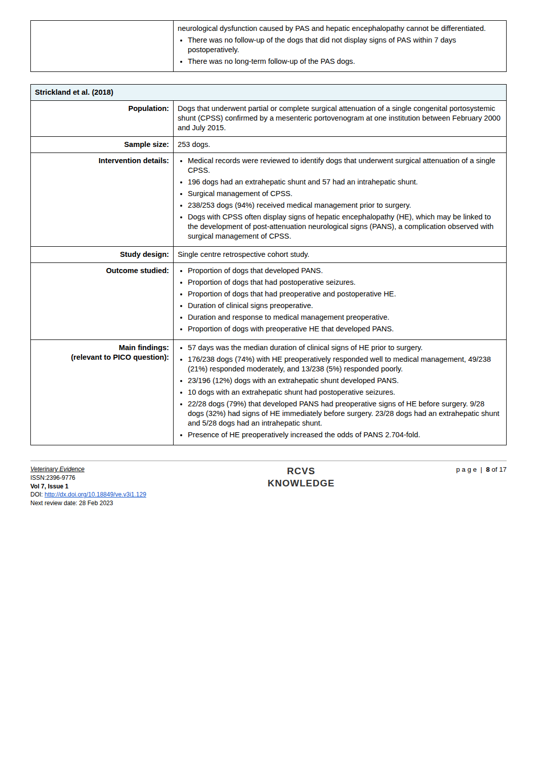| | neurological dysfunction caused by PAS and hepatic encephalopathy cannot be differentiated. There was no follow-up of the dogs that did not display signs of PAS within 7 days postoperatively. There was no long-term follow-up of the PAS dogs. |
| Strickland et al. (2018) |
| Population: | Dogs that underwent partial or complete surgical attenuation of a single congenital portosystemic shunt (CPSS) confirmed by a mesenteric portovenogram at one institution between February 2000 and July 2015. |
| Sample size: | 253 dogs. |
| Intervention details: | Medical records were reviewed to identify dogs that underwent surgical attenuation of a single CPSS. 196 dogs had an extrahepatic shunt and 57 had an intrahepatic shunt. Surgical management of CPSS. 238/253 dogs (94%) received medical management prior to surgery. Dogs with CPSS often display signs of hepatic encephalopathy (HE), which may be linked to the development of post-attenuation neurological signs (PANS), a complication observed with surgical management of CPSS. |
| Study design: | Single centre retrospective cohort study. |
| Outcome studied: | Proportion of dogs that developed PANS. Proportion of dogs that had postoperative seizures. Proportion of dogs that had preoperative and postoperative HE. Duration of clinical signs preoperative. Duration and response to medical management preoperative. Proportion of dogs with preoperative HE that developed PANS. |
| Main findings: (relevant to PICO question): | 57 days was the median duration of clinical signs of HE prior to surgery. 176/238 dogs (74%) with HE preoperatively responded well to medical management, 49/238 (21%) responded moderately, and 13/238 (5%) responded poorly. 23/196 (12%) dogs with an extrahepatic shunt developed PANS. 10 dogs with an extrahepatic shunt had postoperative seizures. 22/28 dogs (79%) that developed PANS had preoperative signs of HE before surgery. 9/28 dogs (32%) had signs of HE immediately before surgery. 23/28 dogs had an extrahepatic shunt and 5/28 dogs had an intrahepatic shunt. Presence of HE preoperatively increased the odds of PANS 2.704-fold. |
Veterinary Evidence
ISSN:2396-9776
Vol 7, Issue 1
DOI: http://dx.doi.org/10.18849/ve.v3i1.129
Next review date: 28 Feb 2023
RCVS
KNOWLEDGE
p a g e | 8 of 17